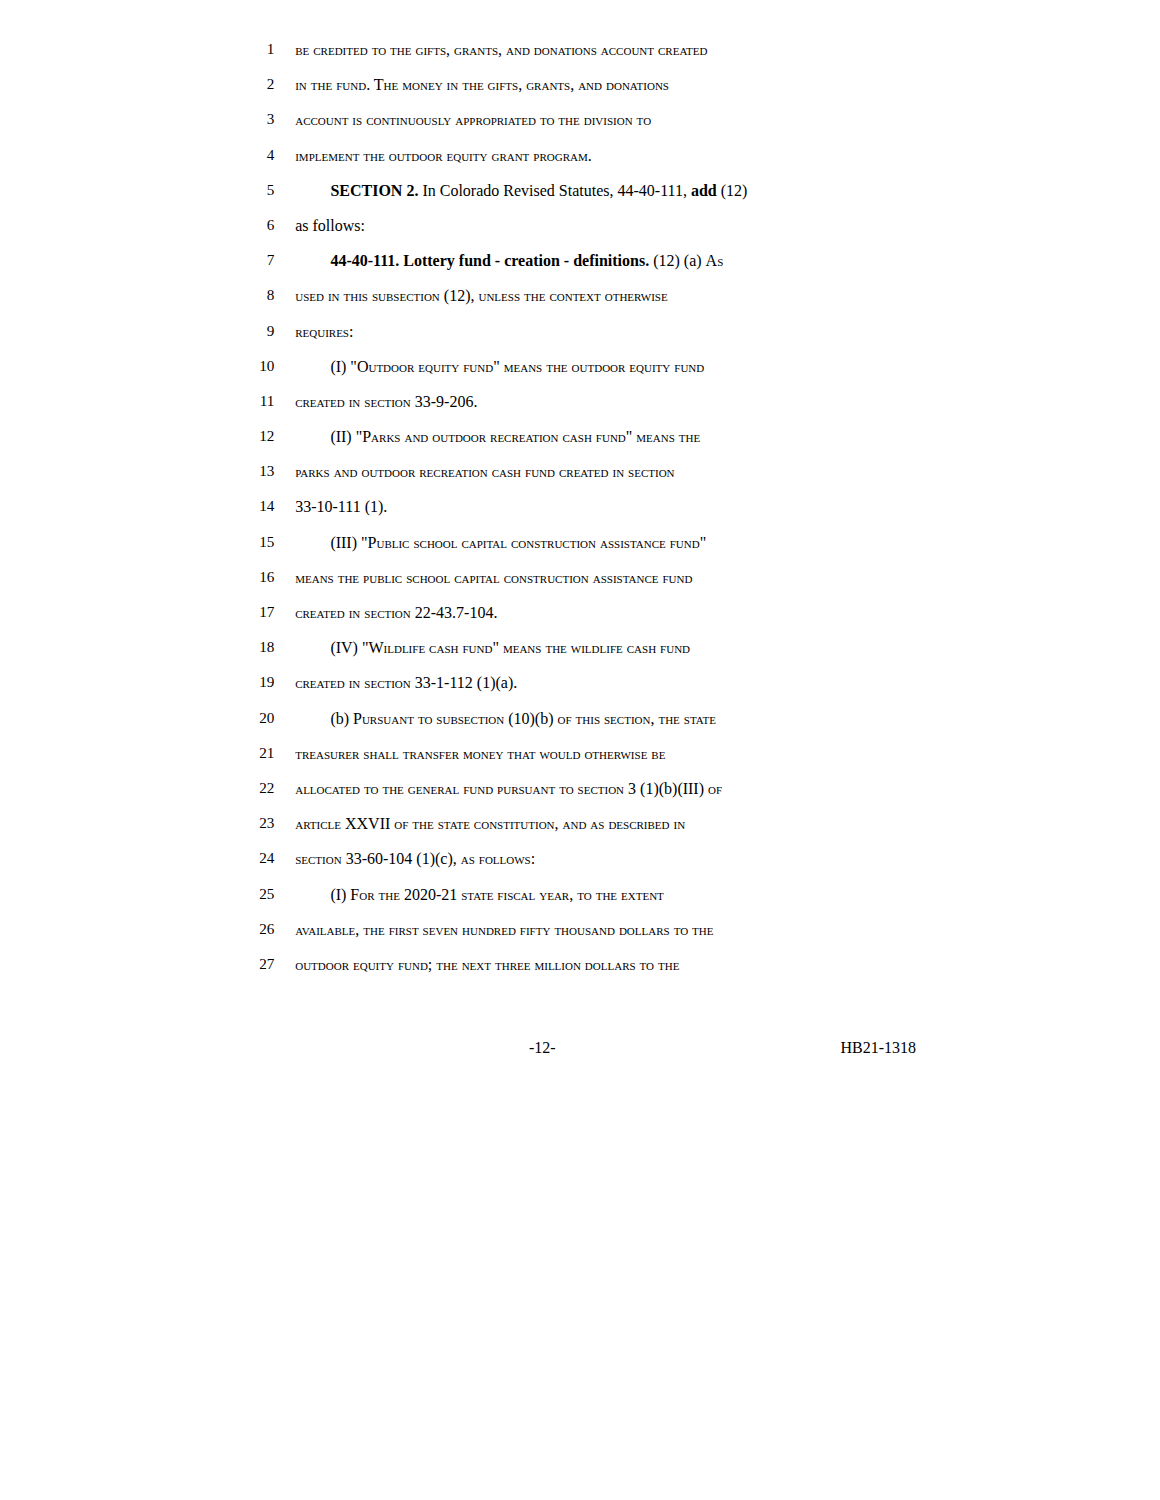be credited to the gifts, grants, and donations account created
in the fund. The money in the gifts, grants, and donations
account is continuously appropriated to the division to
implement the outdoor equity grant program.
SECTION 2. In Colorado Revised Statutes, 44-40-111, add (12)
as follows:
44-40-111. Lottery fund - creation - definitions. (12) (a) As
used in this subsection (12), unless the context otherwise
requires:
(I) "Outdoor equity fund" means the outdoor equity fund
created in section 33-9-206.
(II) "Parks and outdoor recreation cash fund" means the
parks and outdoor recreation cash fund created in section
33-10-111 (1).
(III) "Public school capital construction assistance fund"
means the public school capital construction assistance fund
created in section 22-43.7-104.
(IV) "Wildlife cash fund" means the wildlife cash fund
created in section 33-1-112 (1)(a).
(b) Pursuant to subsection (10)(b) of this section, the state
treasurer shall transfer money that would otherwise be
allocated to the general fund pursuant to section 3 (1)(b)(III) of
article XXVII of the state constitution, and as described in
section 33-60-104 (1)(c), as follows:
(I) For the 2020-21 state fiscal year, to the extent
available, the first seven hundred fifty thousand dollars to the
outdoor equity fund; the next three million dollars to the
-12- HB21-1318